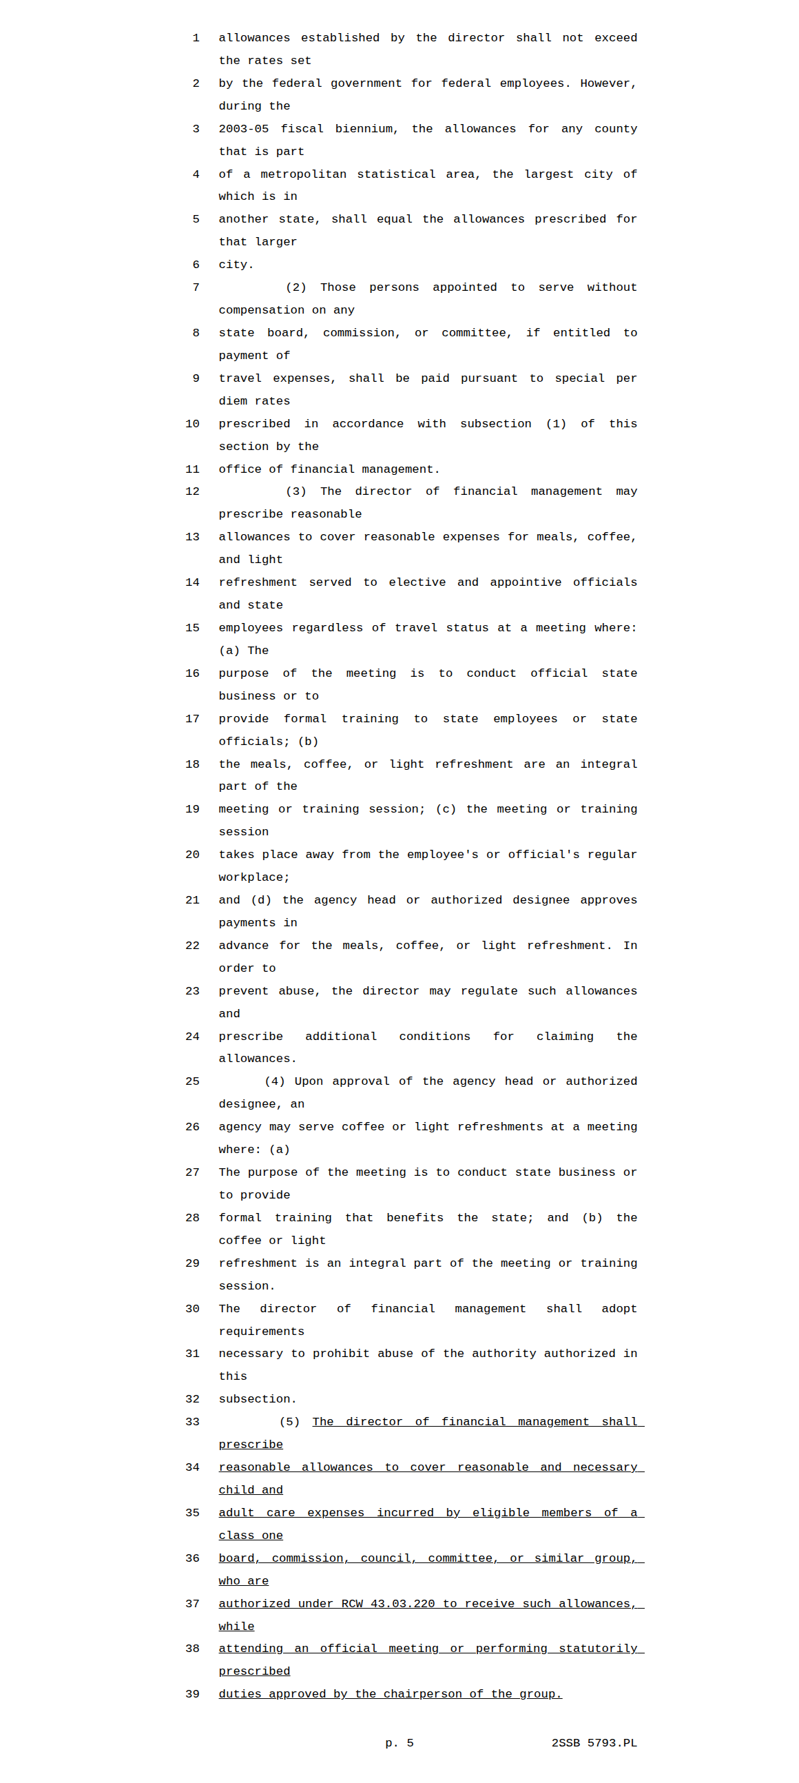1 allowances established by the director shall not exceed the rates set
2 by the federal government for federal employees. However, during the
32003-05 fiscal biennium, the allowances for any county that is part
4 of a metropolitan statistical area, the largest city of which is in
5 another state, shall equal the allowances prescribed for that larger
6 city.
7 (2) Those persons appointed to serve without compensation on any
8 state board, commission, or committee, if entitled to payment of
9 travel expenses, shall be paid pursuant to special per diem rates
10 prescribed in accordance with subsection (1) of this section by the
11 office of financial management.
12 (3) The director of financial management may prescribe reasonable
13 allowances to cover reasonable expenses for meals, coffee, and light
14 refreshment served to elective and appointive officials and state
15 employees regardless of travel status at a meeting where: (a) The
16 purpose of the meeting is to conduct official state business or to
17 provide formal training to state employees or state officials; (b)
18 the meals, coffee, or light refreshment are an integral part of the
19 meeting or training session; (c) the meeting or training session
20 takes place away from the employee's or official's regular workplace;
21 and (d) the agency head or authorized designee approves payments in
22 advance for the meals, coffee, or light refreshment. In order to
23 prevent abuse, the director may regulate such allowances and
24 prescribe additional conditions for claiming the allowances.
25 (4) Upon approval of the agency head or authorized designee, an
26 agency may serve coffee or light refreshments at a meeting where: (a)
27 The purpose of the meeting is to conduct state business or to provide
28 formal training that benefits the state; and (b) the coffee or light
29 refreshment is an integral part of the meeting or training session.
30 The director of financial management shall adopt requirements
31 necessary to prohibit abuse of the authority authorized in this
32 subsection.
33 (5) The director of financial management shall prescribe
34 reasonable allowances to cover reasonable and necessary child and
35 adult care expenses incurred by eligible members of a class one
36 board, commission, council, committee, or similar group, who are
37 authorized under RCW 43.03.220 to receive such allowances, while
38 attending an official meeting or performing statutorily prescribed
39 duties approved by the chairperson of the group.
p. 5 2SSB 5793.PL